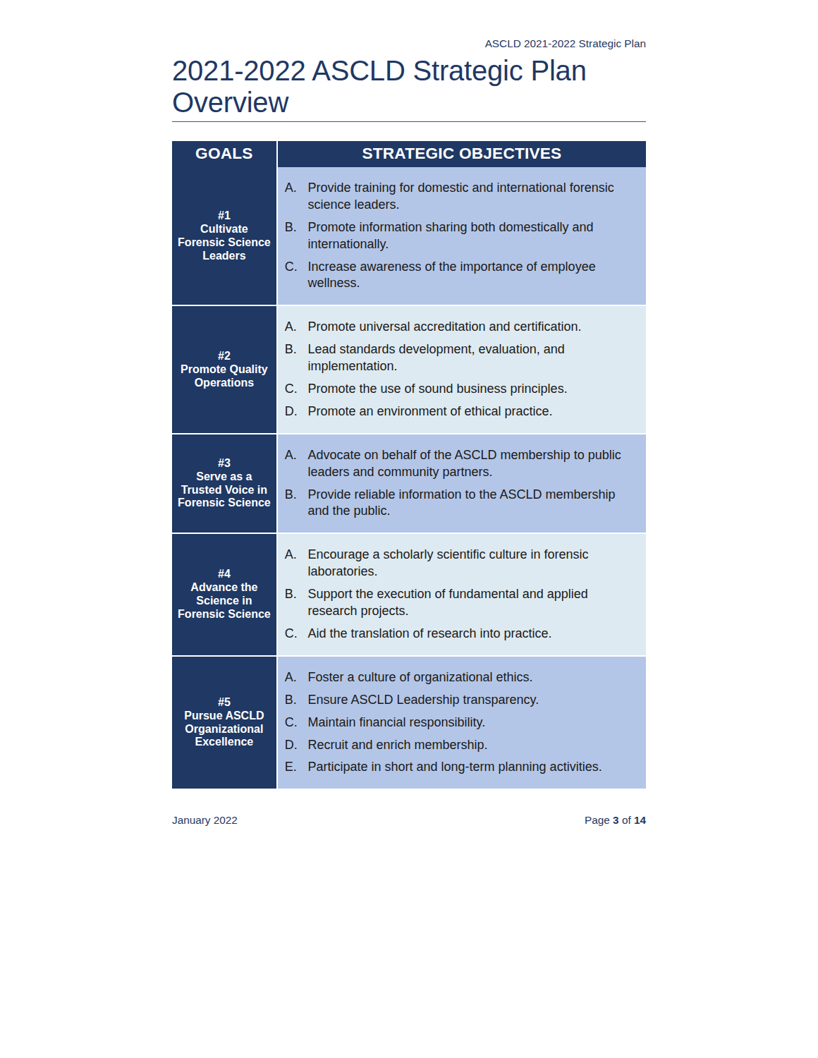ASCLD 2021-2022 Strategic Plan
2021-2022 ASCLD Strategic Plan Overview
| GOALS | STRATEGIC OBJECTIVES |
| --- | --- |
| #1 Cultivate Forensic Science Leaders | A. Provide training for domestic and international forensic science leaders. B. Promote information sharing both domestically and internationally. C. Increase awareness of the importance of employee wellness. |
| #2 Promote Quality Operations | A. Promote universal accreditation and certification. B. Lead standards development, evaluation, and implementation. C. Promote the use of sound business principles. D. Promote an environment of ethical practice. |
| #3 Serve as a Trusted Voice in Forensic Science | A. Advocate on behalf of the ASCLD membership to public leaders and community partners. B. Provide reliable information to the ASCLD membership and the public. |
| #4 Advance the Science in Forensic Science | A. Encourage a scholarly scientific culture in forensic laboratories. B. Support the execution of fundamental and applied research projects. C. Aid the translation of research into practice. |
| #5 Pursue ASCLD Organizational Excellence | A. Foster a culture of organizational ethics. B. Ensure ASCLD Leadership transparency. C. Maintain financial responsibility. D. Recruit and enrich membership. E. Participate in short and long-term planning activities. |
January 2022
Page 3 of 14